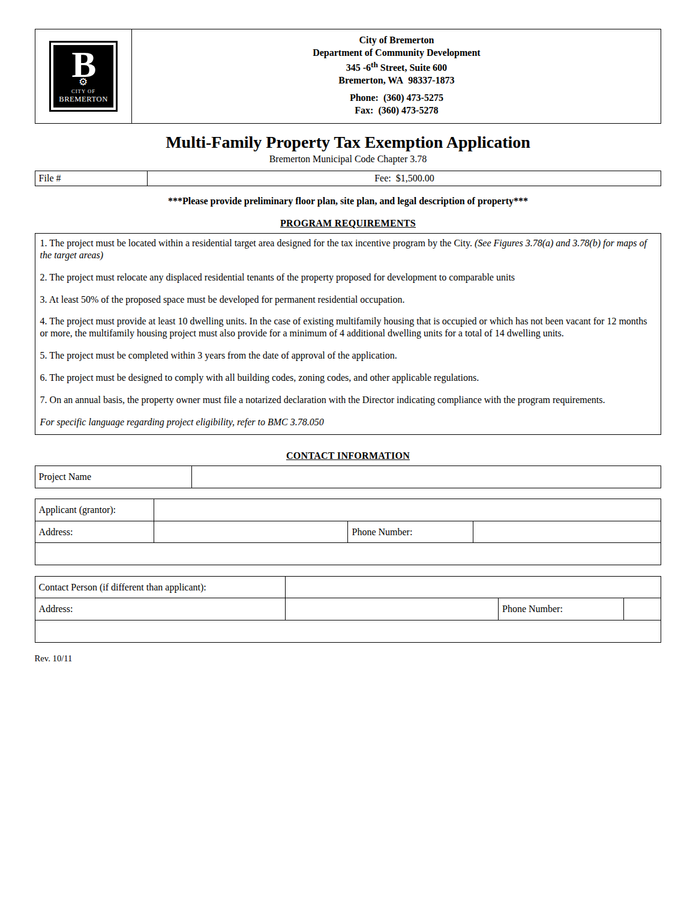| B ⚙ CITY OF BREMERTON | City of Bremerton Department of Community Development 345 -6 th Street, Suite 600 Bremerton, WA 98337-1873 Phone: (360) 473-5275 Fax: (360) 473-5278 |
Multi-Family Property Tax Exemption Application
Bremerton Municipal Code Chapter 3.78
| File # | Fee: $1,500.00 |
***Please provide preliminary floor plan, site plan, and legal description of property***
PROGRAM REQUIREMENTS
1. The project must be located within a residential target area designed for the tax incentive program by the City. (See Figures 3.78(a) and 3.78(b) for maps of the target areas)
2. The project must relocate any displaced residential tenants of the property proposed for development to comparable units
3. At least 50% of the proposed space must be developed for permanent residential occupation.
4. The project must provide at least 10 dwelling units. In the case of existing multifamily housing that is occupied or which has not been vacant for 12 months or more, the multifamily housing project must also provide for a minimum of 4 additional dwelling units for a total of 14 dwelling units.
5. The project must be completed within 3 years from the date of approval of the application.
6. The project must be designed to comply with all building codes, zoning codes, and other applicable regulations.
7. On an annual basis, the property owner must file a notarized declaration with the Director indicating compliance with the program requirements.
For specific language regarding project eligibility, refer to BMC 3.78.050
CONTACT INFORMATION
| Project Name | |
| Applicant (grantor): | |
| Address: | | Phone Number: | |
| Contact Person (if different than applicant): | |
| Address: | | Phone Number: | |
Rev. 10/11